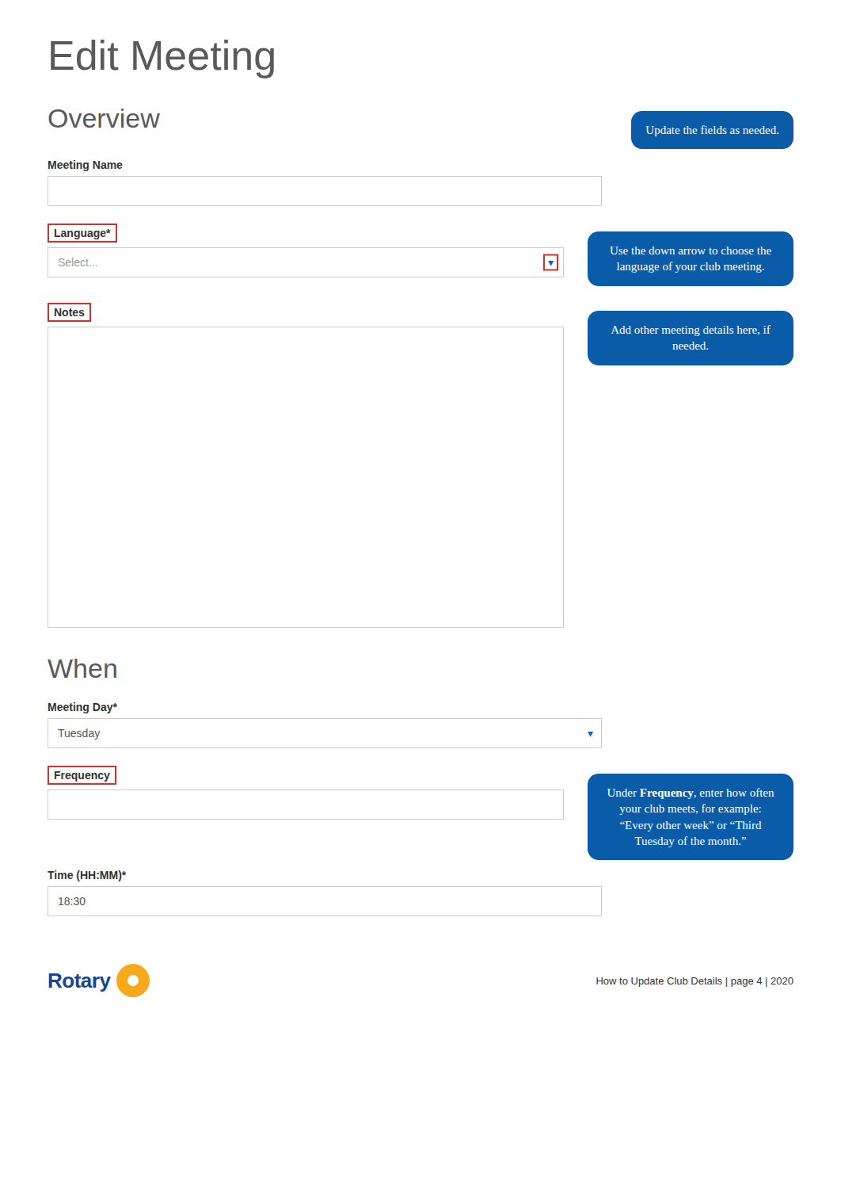Edit Meeting
Overview
Update the fields as needed.
Meeting Name
Language*
Select... ▾
Use the down arrow to choose the language of your club meeting.
Notes
Add other meeting details here, if needed.
When
Meeting Day*
Tuesday ▾
Frequency
Under Frequency, enter how often your club meets, for example: “Every other week” or “Third Tuesday of the month.”
Time (HH:MM)*
18:30
Rotary
How to Update Club Details | page 4 | 2020